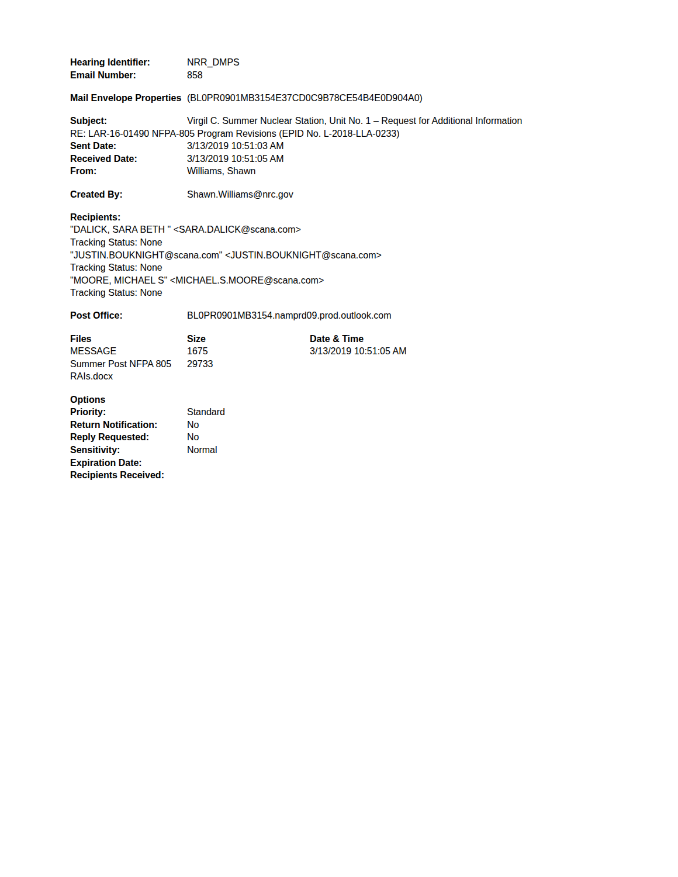Hearing Identifier:
NRR_DMPS
Email Number:
858
Mail Envelope Properties
(BL0PR0901MB3154E37CD0C9B78CE54B4E0D904A0)
Subject:
Virgil C. Summer Nuclear Station, Unit No. 1 – Request for Additional Information
RE: LAR-16-01490 NFPA-805 Program Revisions (EPID No. L-2018-LLA-0233)
Sent Date:
3/13/2019 10:51:03 AM
Received Date:
3/13/2019 10:51:05 AM
From:
Williams, Shawn
Created By:
Shawn.Williams@nrc.gov
Recipients:
"DALICK, SARA BETH " <SARA.DALICK@scana.com>
Tracking Status: None
"JUSTIN.BOUKNIGHT@scana.com" <JUSTIN.BOUKNIGHT@scana.com>
Tracking Status: None
"MOORE, MICHAEL S" <MICHAEL.S.MOORE@scana.com>
Tracking Status: None
Post Office:
BL0PR0901MB3154.namprd09.prod.outlook.com
Files
Size
Date & Time
MESSAGE
1675
3/13/2019 10:51:05 AM
Summer Post NFPA 805 RAIs.docx
29733
Options
Priority:
Standard
Return Notification:
No
Reply Requested:
No
Sensitivity:
Normal
Expiration Date:
Recipients Received: